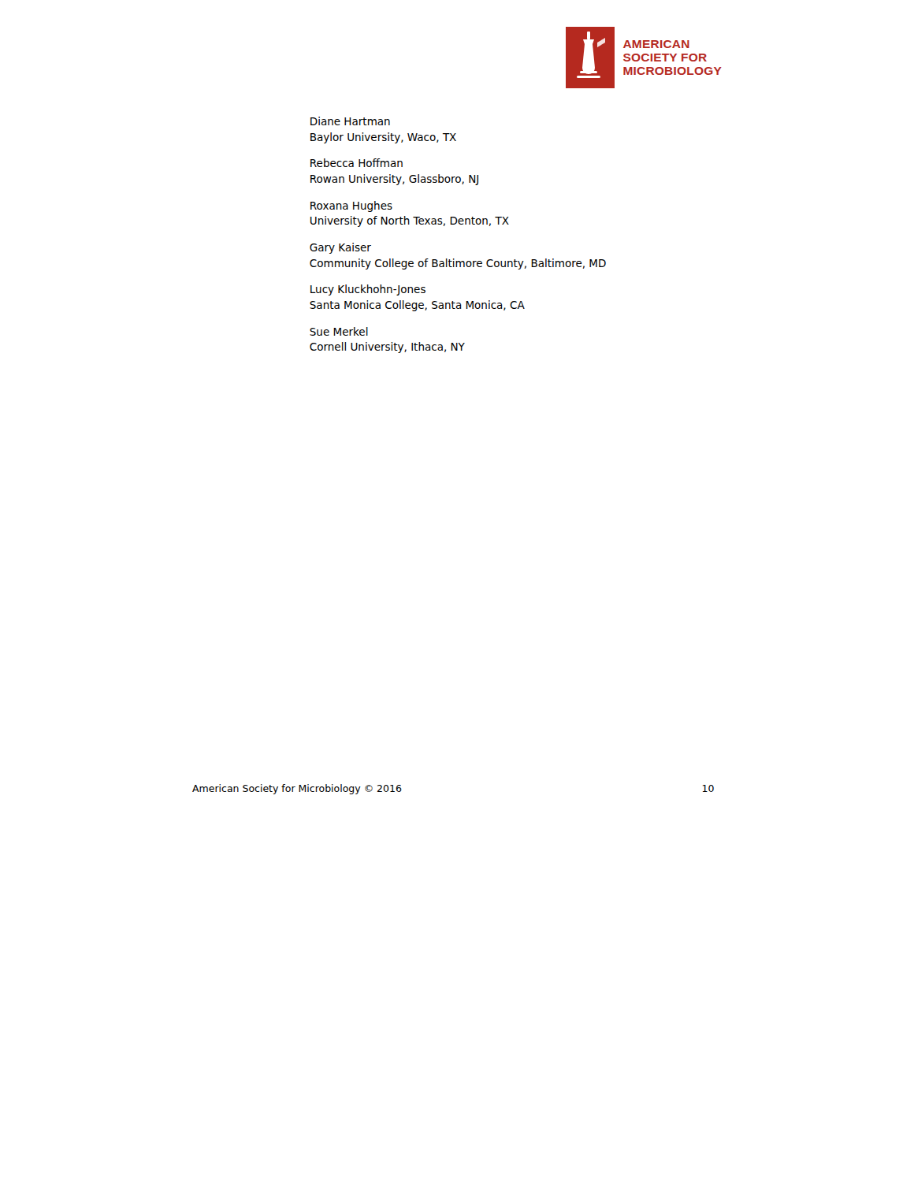American
Society for
Microbiology
Diane Hartman
Baylor University, Waco, TX
Rebecca Hoffman
Rowan University, Glassboro, NJ
Roxana Hughes
University of North Texas, Denton, TX
Gary Kaiser
Community College of Baltimore County, Baltimore, MD
Lucy Kluckhohn-Jones
Santa Monica College, Santa Monica, CA
Sue Merkel
Cornell University, Ithaca, NY
American Society for Microbiology © 2016
10